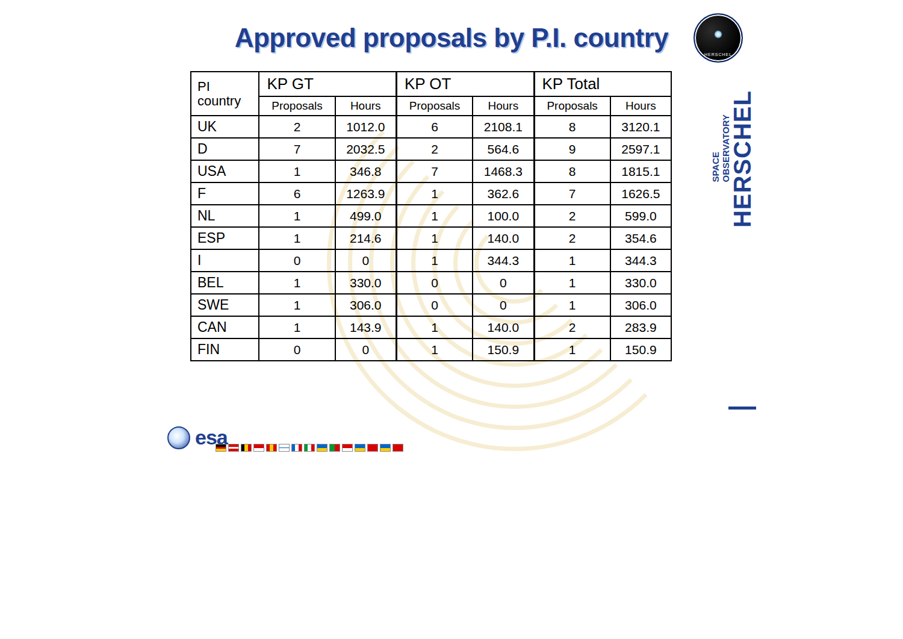Approved proposals by P.I. country
| PI country | KP GT | KP OT | KP Total |
| --- | --- | --- | --- |
| Proposals | Hours | Proposals | Hours | Proposals | Hours |
| UK | 2 | 1012.0 | 6 | 2108.1 | 8 | 3120.1 |
| D | 7 | 2032.5 | 2 | 564.6 | 9 | 2597.1 |
| USA | 1 | 346.8 | 7 | 1468.3 | 8 | 1815.1 |
| F | 6 | 1263.9 | 1 | 362.6 | 7 | 1626.5 |
| NL | 1 | 499.0 | 1 | 100.0 | 2 | 599.0 |
| ESP | 1 | 214.6 | 1 | 140.0 | 2 | 354.6 |
| I | 0 | 0 | 1 | 344.3 | 1 | 344.3 |
| BEL | 1 | 330.0 | 0 | 0 | 1 | 330.0 |
| SWE | 1 | 306.0 | 0 | 0 | 1 | 306.0 |
| CAN | 1 | 143.9 | 1 | 140.0 | 2 | 283.9 |
| FIN | 0 | 0 | 1 | 150.9 | 1 | 150.9 |
HERSCHEL
SPACE
OBSERVATORY
esa